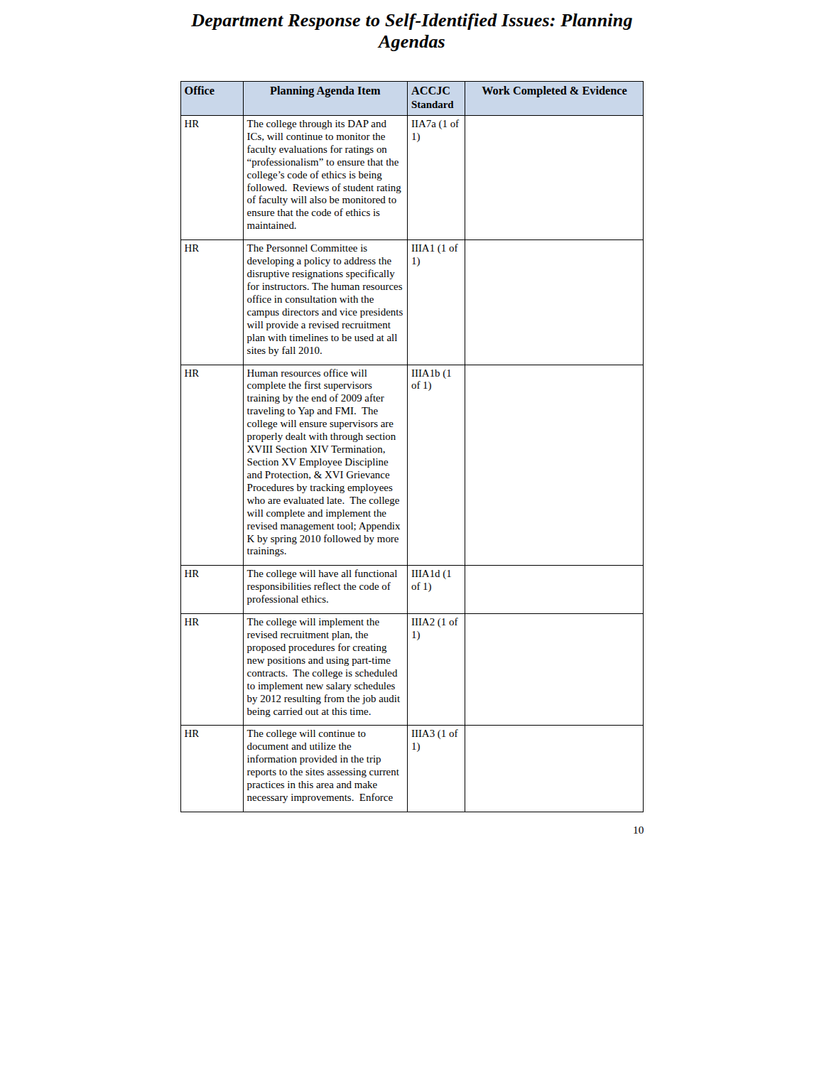Department Response to Self-Identified Issues: Planning Agendas
| Office | Planning Agenda Item | ACCJC Standard | Work Completed & Evidence |
| --- | --- | --- | --- |
| HR | The college through its DAP and ICs, will continue to monitor the faculty evaluations for ratings on “professionalism” to ensure that the college’s code of ethics is being followed. Reviews of student rating of faculty will also be monitored to ensure that the code of ethics is maintained. | IIA7a (1 of 1) | |
| HR | The Personnel Committee is developing a policy to address the disruptive resignations specifically for instructors. The human resources office in consultation with the campus directors and vice presidents will provide a revised recruitment plan with timelines to be used at all sites by fall 2010. | IIIA1 (1 of 1) | |
| HR | Human resources office will complete the first supervisors training by the end of 2009 after traveling to Yap and FMI. The college will ensure supervisors are properly dealt with through section XVIII Section XIV Termination, Section XV Employee Discipline and Protection, & XVI Grievance Procedures by tracking employees who are evaluated late. The college will complete and implement the revised management tool; Appendix K by spring 2010 followed by more trainings. | IIIA1b (1 of 1) | |
| HR | The college will have all functional responsibilities reflect the code of professional ethics. | IIIA1d (1 of 1) | |
| HR | The college will implement the revised recruitment plan, the proposed procedures for creating new positions and using part-time contracts. The college is scheduled to implement new salary schedules by 2012 resulting from the job audit being carried out at this time. | IIIA2 (1 of 1) | |
| HR | The college will continue to document and utilize the information provided in the trip reports to the sites assessing current practices in this area and make necessary improvements. Enforce | IIIA3 (1 of 1) | |
10